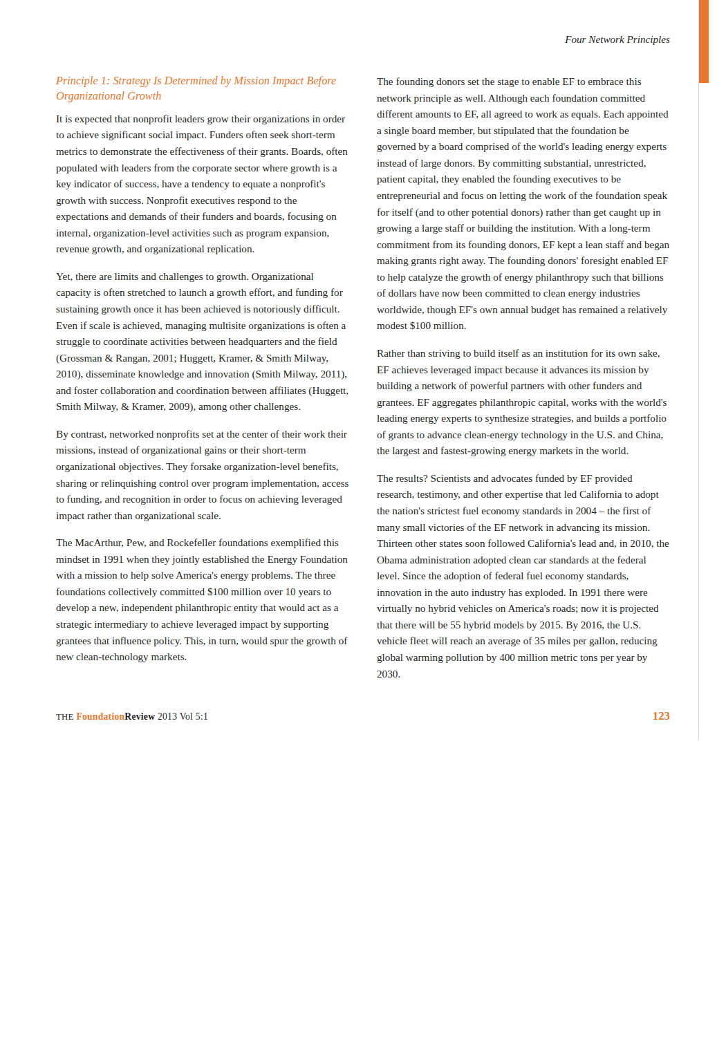Four Network Principles
Principle 1: Strategy Is Determined by Mission Impact Before Organizational Growth
It is expected that nonprofit leaders grow their organizations in order to achieve significant social impact. Funders often seek short-term metrics to demonstrate the effectiveness of their grants. Boards, often populated with leaders from the corporate sector where growth is a key indicator of success, have a tendency to equate a nonprofit's growth with success. Nonprofit executives respond to the expectations and demands of their funders and boards, focusing on internal, organization-level activities such as program expansion, revenue growth, and organizational replication.
Yet, there are limits and challenges to growth. Organizational capacity is often stretched to launch a growth effort, and funding for sustaining growth once it has been achieved is notoriously difficult. Even if scale is achieved, managing multisite organizations is often a struggle to coordinate activities between headquarters and the field (Grossman & Rangan, 2001; Huggett, Kramer, & Smith Milway, 2010), disseminate knowledge and innovation (Smith Milway, 2011), and foster collaboration and coordination between affiliates (Huggett, Smith Milway, & Kramer, 2009), among other challenges.
By contrast, networked nonprofits set at the center of their work their missions, instead of organizational gains or their short-term organizational objectives. They forsake organization-level benefits, sharing or relinquishing control over program implementation, access to funding, and recognition in order to focus on achieving leveraged impact rather than organizational scale.
The MacArthur, Pew, and Rockefeller foundations exemplified this mindset in 1991 when they jointly established the Energy Foundation with a mission to help solve America's energy problems. The three foundations collectively committed $100 million over 10 years to develop a new, independent philanthropic entity that would act as a strategic intermediary to achieve leveraged impact by supporting grantees that influence policy. This, in turn, would spur the growth of new clean-technology markets.
The founding donors set the stage to enable EF to embrace this network principle as well. Although each foundation committed different amounts to EF, all agreed to work as equals. Each appointed a single board member, but stipulated that the foundation be governed by a board comprised of the world's leading energy experts instead of large donors. By committing substantial, unrestricted, patient capital, they enabled the founding executives to be entrepreneurial and focus on letting the work of the foundation speak for itself (and to other potential donors) rather than get caught up in growing a large staff or building the institution. With a long-term commitment from its founding donors, EF kept a lean staff and began making grants right away. The founding donors' foresight enabled EF to help catalyze the growth of energy philanthropy such that billions of dollars have now been committed to clean energy industries worldwide, though EF's own annual budget has remained a relatively modest $100 million.
Rather than striving to build itself as an institution for its own sake, EF achieves leveraged impact because it advances its mission by building a network of powerful partners with other funders and grantees. EF aggregates philanthropic capital, works with the world's leading energy experts to synthesize strategies, and builds a portfolio of grants to advance clean-energy technology in the U.S. and China, the largest and fastest-growing energy markets in the world.
The results? Scientists and advocates funded by EF provided research, testimony, and other expertise that led California to adopt the nation's strictest fuel economy standards in 2004 – the first of many small victories of the EF network in advancing its mission. Thirteen other states soon followed California's lead and, in 2010, the Obama administration adopted clean car standards at the federal level. Since the adoption of federal fuel economy standards, innovation in the auto industry has exploded. In 1991 there were virtually no hybrid vehicles on America's roads; now it is projected that there will be 55 hybrid models by 2015. By 2016, the U.S. vehicle fleet will reach an average of 35 miles per gallon, reducing global warming pollution by 400 million metric tons per year by 2030.
THE Foundation Review 2013 Vol 5:1
123